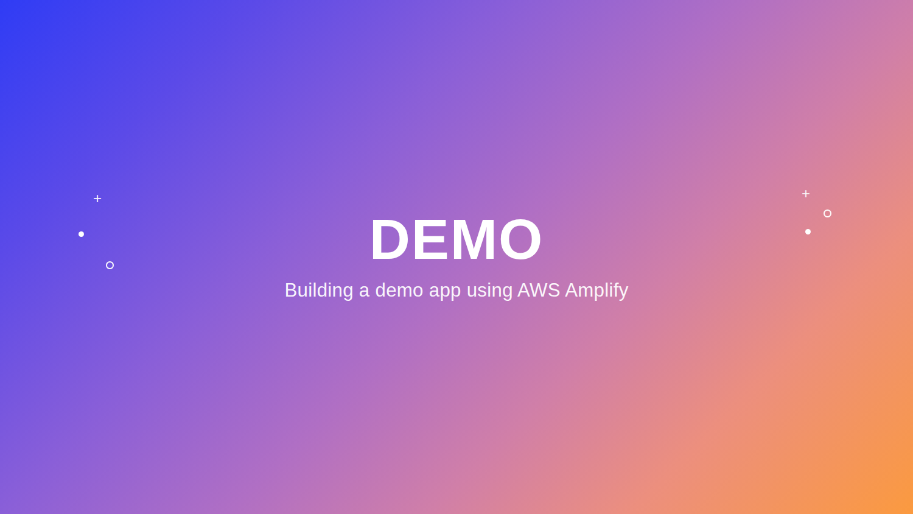+ +
Demo
Building a demo app using AWS Amplify